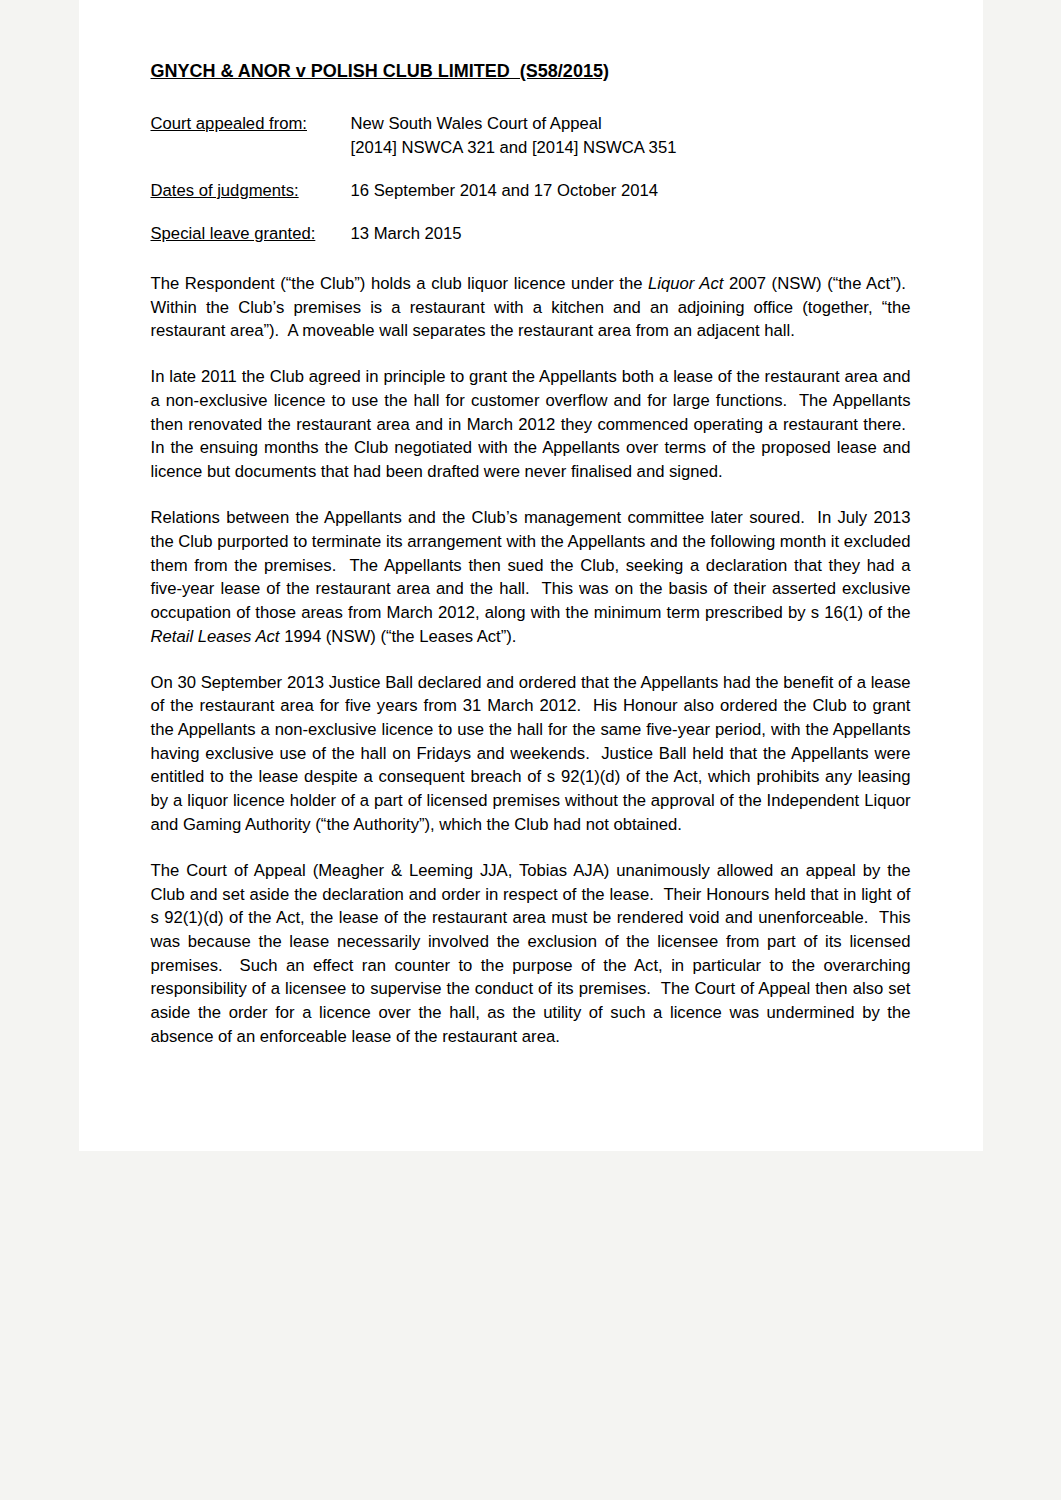GNYCH & ANOR v POLISH CLUB LIMITED (S58/2015)
Court appealed from:
New South Wales Court of Appeal [2014] NSWCA 321 and [2014] NSWCA 351
Dates of judgments:
16 September 2014 and 17 October 2014
Special leave granted:
13 March 2015
The Respondent (“the Club”) holds a club liquor licence under the Liquor Act 2007 (NSW) (“the Act”). Within the Club’s premises is a restaurant with a kitchen and an adjoining office (together, “the restaurant area”). A moveable wall separates the restaurant area from an adjacent hall.
In late 2011 the Club agreed in principle to grant the Appellants both a lease of the restaurant area and a non-exclusive licence to use the hall for customer overflow and for large functions. The Appellants then renovated the restaurant area and in March 2012 they commenced operating a restaurant there. In the ensuing months the Club negotiated with the Appellants over terms of the proposed lease and licence but documents that had been drafted were never finalised and signed.
Relations between the Appellants and the Club’s management committee later soured. In July 2013 the Club purported to terminate its arrangement with the Appellants and the following month it excluded them from the premises. The Appellants then sued the Club, seeking a declaration that they had a five-year lease of the restaurant area and the hall. This was on the basis of their asserted exclusive occupation of those areas from March 2012, along with the minimum term prescribed by s 16(1) of the Retail Leases Act 1994 (NSW) (“the Leases Act”).
On 30 September 2013 Justice Ball declared and ordered that the Appellants had the benefit of a lease of the restaurant area for five years from 31 March 2012. His Honour also ordered the Club to grant the Appellants a non-exclusive licence to use the hall for the same five-year period, with the Appellants having exclusive use of the hall on Fridays and weekends. Justice Ball held that the Appellants were entitled to the lease despite a consequent breach of s 92(1)(d) of the Act, which prohibits any leasing by a liquor licence holder of a part of licensed premises without the approval of the Independent Liquor and Gaming Authority (“the Authority”), which the Club had not obtained.
The Court of Appeal (Meagher & Leeming JJA, Tobias AJA) unanimously allowed an appeal by the Club and set aside the declaration and order in respect of the lease. Their Honours held that in light of s 92(1)(d) of the Act, the lease of the restaurant area must be rendered void and unenforceable. This was because the lease necessarily involved the exclusion of the licensee from part of its licensed premises. Such an effect ran counter to the purpose of the Act, in particular to the overarching responsibility of a licensee to supervise the conduct of its premises. The Court of Appeal then also set aside the order for a licence over the hall, as the utility of such a licence was undermined by the absence of an enforceable lease of the restaurant area.